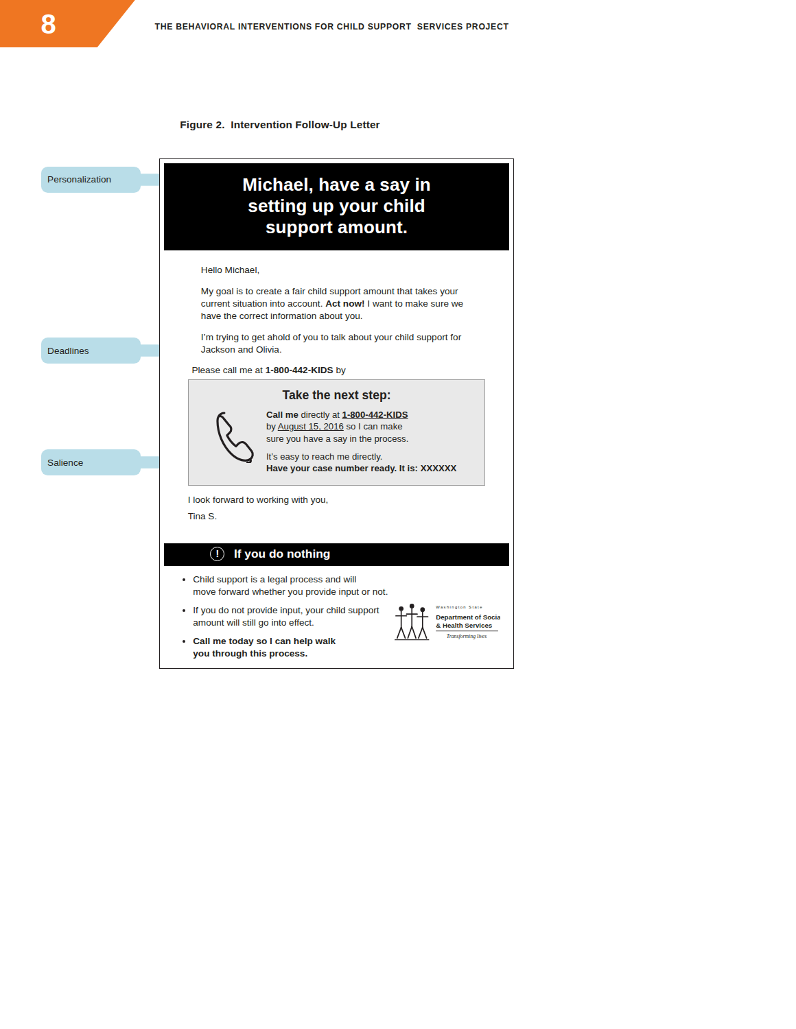8
The Behavioral Interventions for Child Support Services Project
Figure 2. Intervention Follow-Up Letter
Personalization
Deadlines
Salience
Michael, have a say in
setting up your child support amount.
Hello Michael,
My goal is to create a fair child support amount that takes your current situation into account. Act now! I want to make sure we have the correct information about you.
I’m trying to get ahold of you to talk about your child support for Jackson and Olivia.
Please call me at 1-800-442-KIDS by
Take the next step:
Call me directly at 1-800-442-KIDS
by August 15, 2016 so I can make
sure you have a say in the process.
It’s easy to reach me directly.
Have your case number ready. It is: XXXXXX
I look forward to working with you,
Tina S.
!
If you do nothing
Child support is a legal process and will move forward whether you provide input or not.
If you do not provide input, your child support amount will still go into effect.
Call me today so I can help walk you through this process.
Washington State Department of Social & Health Services Transforming lives
1-800-442-KIDS
DSHS 00-405 (05/2016)